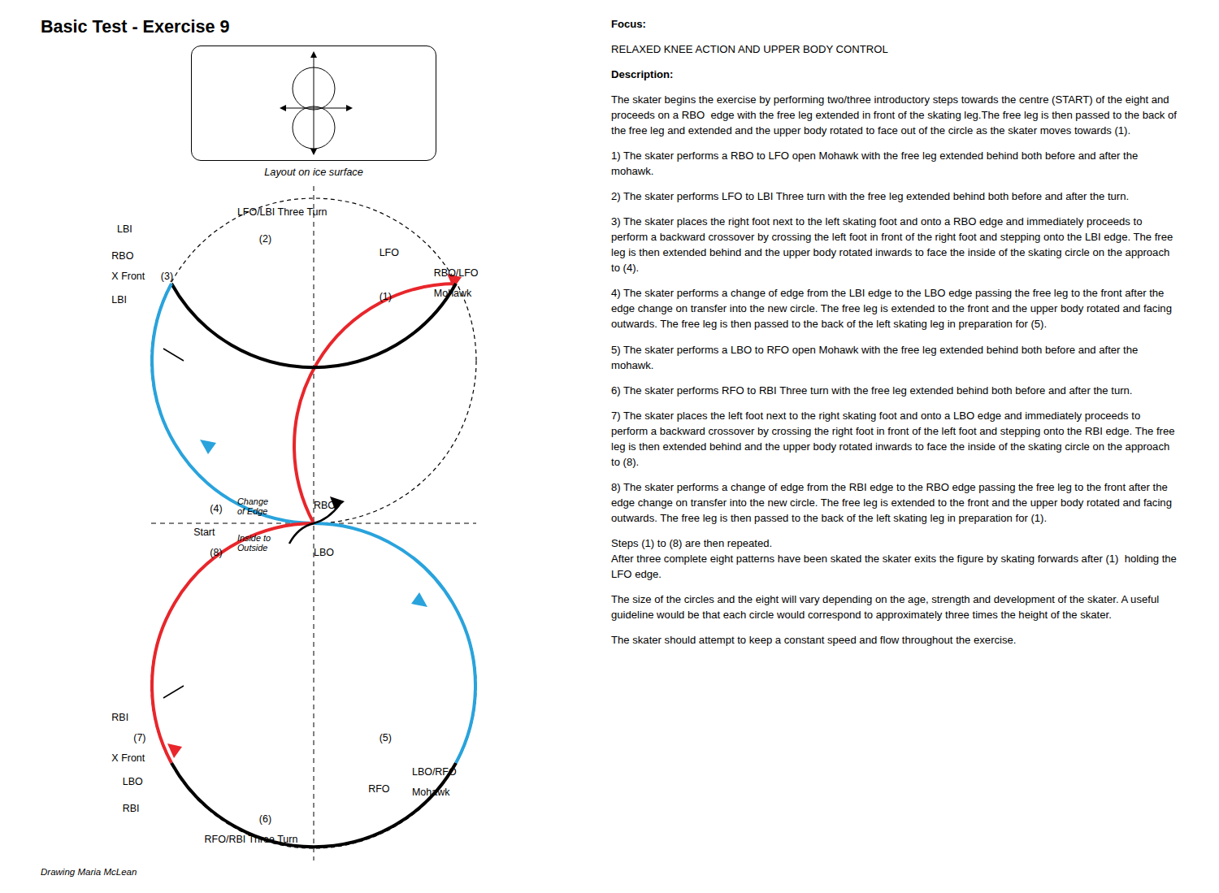Basic Test - Exercise 9
Layout on ice surface
LFO/LBI Three Turn (2) LBI RBO X Front (3) LBI LFO RBO/LFO Mohawk (1) (4) Change
of Edge RBO Start Inside to
Outside (8) LBO RBI (7) X Front LBO RBI (5) LBO/RFO Mohawk RFO (6) RFO/RBI Three Turn
Drawing Maria McLean
Focus:
RELAXED KNEE ACTION AND UPPER BODY CONTROL
Description:
The skater begins the exercise by performing two/three introductory steps towards the centre (START) of the eight and proceeds on a RBO edge with the free leg extended in front of the skating leg.The free leg is then passed to the back of the free leg and extended and the upper body rotated to face out of the circle as the skater moves towards (1).
1) The skater performs a RBO to LFO open Mohawk with the free leg extended behind both before and after the mohawk.
2) The skater performs LFO to LBI Three turn with the free leg extended behind both before and after the turn.
3) The skater places the right foot next to the left skating foot and onto a RBO edge and immediately proceeds to perform a backward crossover by crossing the left foot in front of the right foot and stepping onto the LBI edge. The free leg is then extended behind and the upper body rotated inwards to face the inside of the skating circle on the approach to (4).
4) The skater performs a change of edge from the LBI edge to the LBO edge passing the free leg to the front after the edge change on transfer into the new circle. The free leg is extended to the front and the upper body rotated and facing outwards. The free leg is then passed to the back of the left skating leg in preparation for (5).
5) The skater performs a LBO to RFO open Mohawk with the free leg extended behind both before and after the mohawk.
6) The skater performs RFO to RBI Three turn with the free leg extended behind both before and after the turn.
7) The skater places the left foot next to the right skating foot and onto a LBO edge and immediately proceeds to perform a backward crossover by crossing the right foot in front of the left foot and stepping onto the RBI edge. The free leg is then extended behind and the upper body rotated inwards to face the inside of the skating circle on the approach to (8).
8) The skater performs a change of edge from the RBI edge to the RBO edge passing the free leg to the front after the edge change on transfer into the new circle. The free leg is extended to the front and the upper body rotated and facing outwards. The free leg is then passed to the back of the left skating leg in preparation for (1).
Steps (1) to (8) are then repeated.
After three complete eight patterns have been skated the skater exits the figure by skating forwards after (1) holding the LFO edge.
The size of the circles and the eight will vary depending on the age, strength and development of the skater. A useful guideline would be that each circle would correspond to approximately three times the height of the skater.
The skater should attempt to keep a constant speed and flow throughout the exercise.